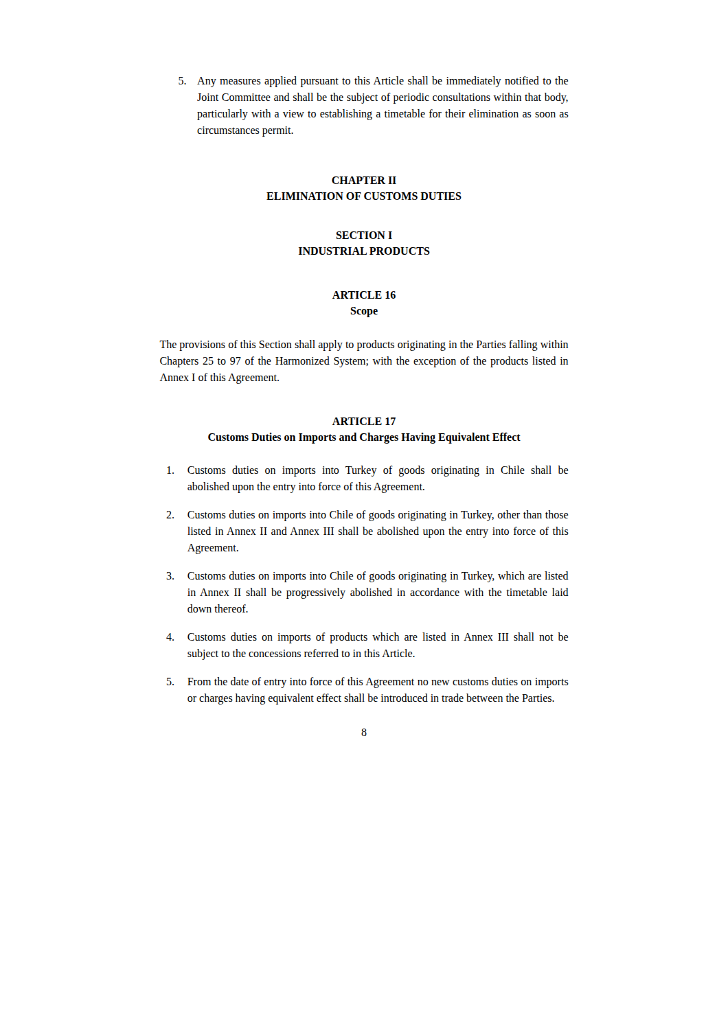Any measures applied pursuant to this Article shall be immediately notified to the Joint Committee and shall be the subject of periodic consultations within that body, particularly with a view to establishing a timetable for their elimination as soon as circumstances permit.
CHAPTER II
ELIMINATION OF CUSTOMS DUTIES
SECTION I
INDUSTRIAL PRODUCTS
ARTICLE 16
Scope
The provisions of this Section shall apply to products originating in the Parties falling within Chapters 25 to 97 of the Harmonized System; with the exception of the products listed in Annex I of this Agreement.
ARTICLE 17
Customs Duties on Imports and Charges Having Equivalent Effect
Customs duties on imports into Turkey of goods originating in Chile shall be abolished upon the entry into force of this Agreement.
Customs duties on imports into Chile of goods originating in Turkey, other than those listed in Annex II and Annex III shall be abolished upon the entry into force of this Agreement.
Customs duties on imports into Chile of goods originating in Turkey, which are listed in Annex II shall be progressively abolished in accordance with the timetable laid down thereof.
Customs duties on imports of products which are listed in Annex III shall not be subject to the concessions referred to in this Article.
From the date of entry into force of this Agreement no new customs duties on imports or charges having equivalent effect shall be introduced in trade between the Parties.
8